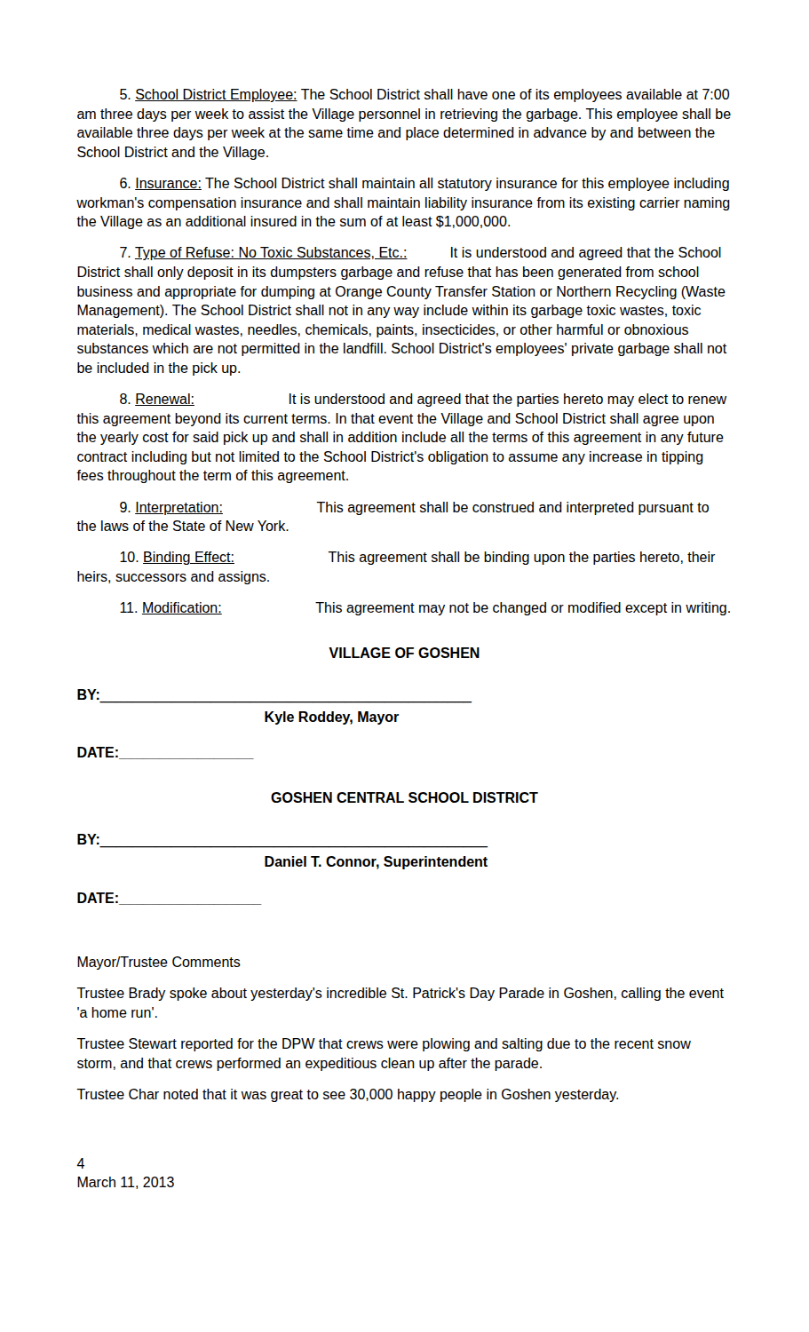5. School District Employee: The School District shall have one of its employees available at 7:00 am three days per week to assist the Village personnel in retrieving the garbage. This employee shall be available three days per week at the same time and place determined in advance by and between the School District and the Village.
6. Insurance: The School District shall maintain all statutory insurance for this employee including workman's compensation insurance and shall maintain liability insurance from its existing carrier naming the Village as an additional insured in the sum of at least $1,000,000.
7. Type of Refuse: No Toxic Substances, Etc.: It is understood and agreed that the School District shall only deposit in its dumpsters garbage and refuse that has been generated from school business and appropriate for dumping at Orange County Transfer Station or Northern Recycling (Waste Management). The School District shall not in any way include within its garbage toxic wastes, toxic materials, medical wastes, needles, chemicals, paints, insecticides, or other harmful or obnoxious substances which are not permitted in the landfill. School District's employees' private garbage shall not be included in the pick up.
8. Renewal: It is understood and agreed that the parties hereto may elect to renew this agreement beyond its current terms. In that event the Village and School District shall agree upon the yearly cost for said pick up and shall in addition include all the terms of this agreement in any future contract including but not limited to the School District's obligation to assume any increase in tipping fees throughout the term of this agreement.
9. Interpretation: This agreement shall be construed and interpreted pursuant to the laws of the State of New York.
10. Binding Effect: This agreement shall be binding upon the parties hereto, their heirs, successors and assigns.
11. Modification: This agreement may not be changed or modified except in writing.
VILLAGE OF GOSHEN
BY:_______________________________________________
Kyle Roddey, Mayor
DATE:_________________
GOSHEN CENTRAL SCHOOL DISTRICT
BY:_________________________________________________
Daniel T. Connor, Superintendent
DATE:__________________
Mayor/Trustee Comments
Trustee Brady spoke about yesterday's incredible St. Patrick's Day Parade in Goshen, calling the event 'a home run'.
Trustee Stewart reported for the DPW that crews were plowing and salting due to the recent snow storm, and that crews performed an expeditious clean up after the parade.
Trustee Char noted that it was great to see 30,000 happy people in Goshen yesterday.
4
March 11, 2013